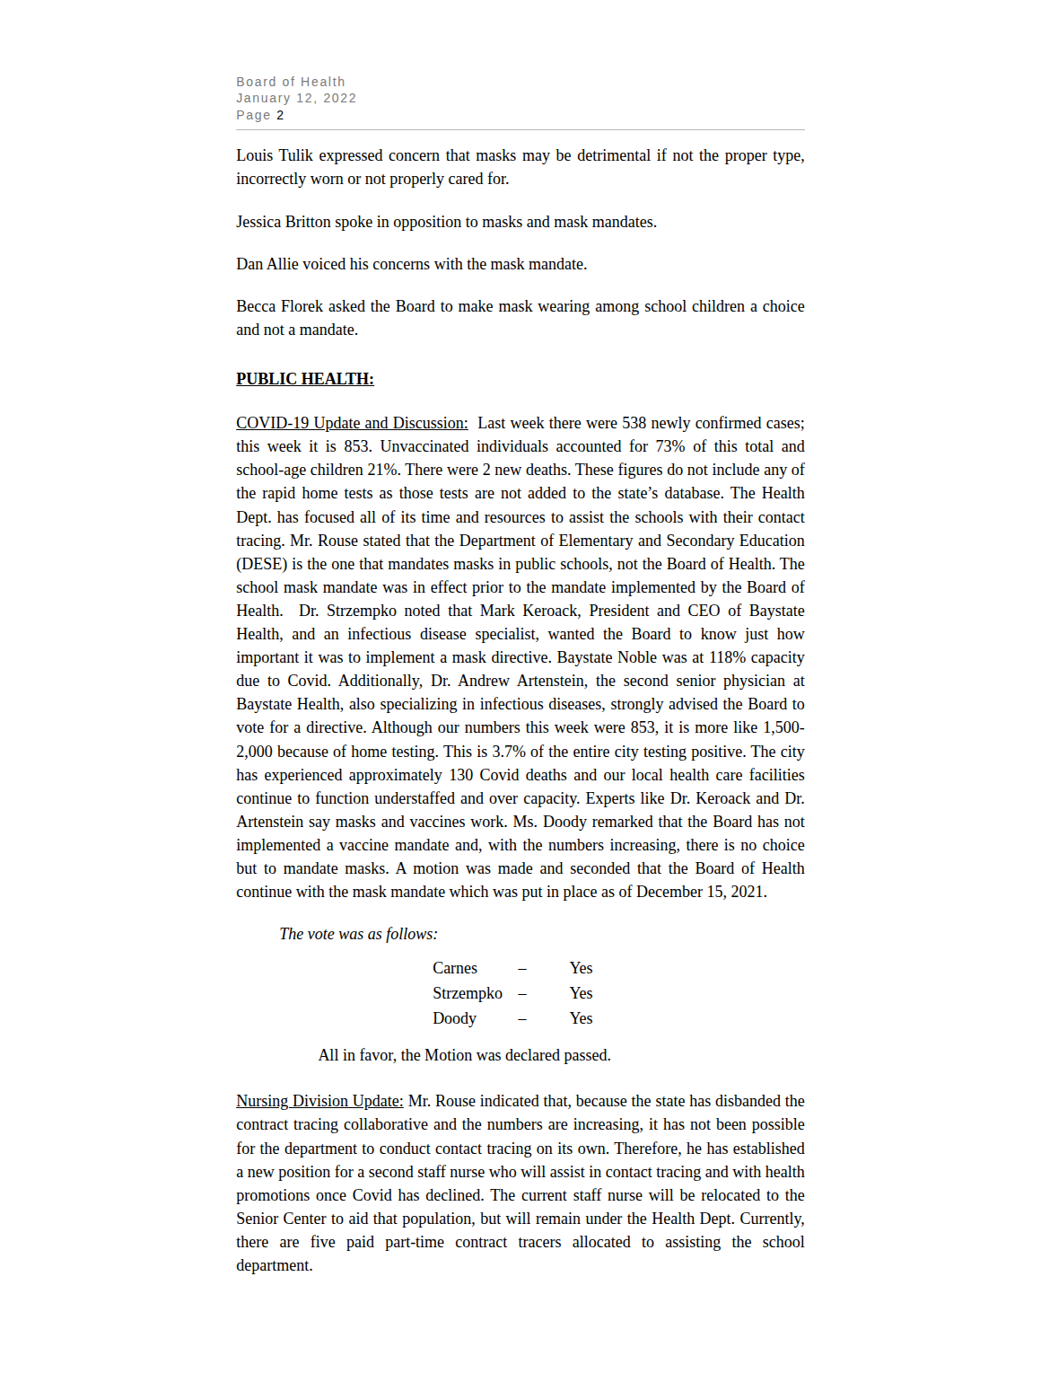Board of Health
January 12, 2022
Page 2
Louis Tulik expressed concern that masks may be detrimental if not the proper type, incorrectly worn or not properly cared for.
Jessica Britton spoke in opposition to masks and mask mandates.
Dan Allie voiced his concerns with the mask mandate.
Becca Florek asked the Board to make mask wearing among school children a choice and not a mandate.
PUBLIC HEALTH:
COVID-19 Update and Discussion: Last week there were 538 newly confirmed cases; this week it is 853. Unvaccinated individuals accounted for 73% of this total and school-age children 21%. There were 2 new deaths. These figures do not include any of the rapid home tests as those tests are not added to the state’s database. The Health Dept. has focused all of its time and resources to assist the schools with their contact tracing. Mr. Rouse stated that the Department of Elementary and Secondary Education (DESE) is the one that mandates masks in public schools, not the Board of Health. The school mask mandate was in effect prior to the mandate implemented by the Board of Health. Dr. Strzempko noted that Mark Keroack, President and CEO of Baystate Health, and an infectious disease specialist, wanted the Board to know just how important it was to implement a mask directive. Baystate Noble was at 118% capacity due to Covid. Additionally, Dr. Andrew Artenstein, the second senior physician at Baystate Health, also specializing in infectious diseases, strongly advised the Board to vote for a directive. Although our numbers this week were 853, it is more like 1,500-2,000 because of home testing. This is 3.7% of the entire city testing positive. The city has experienced approximately 130 Covid deaths and our local health care facilities continue to function understaffed and over capacity. Experts like Dr. Keroack and Dr. Artenstein say masks and vaccines work. Ms. Doody remarked that the Board has not implemented a vaccine mandate and, with the numbers increasing, there is no choice but to mandate masks. A motion was made and seconded that the Board of Health continue with the mask mandate which was put in place as of December 15, 2021.
The vote was as follows:
| Carnes | – | Yes |
| Strzempko | – | Yes |
| Doody | – | Yes |
All in favor, the Motion was declared passed.
Nursing Division Update: Mr. Rouse indicated that, because the state has disbanded the contract tracing collaborative and the numbers are increasing, it has not been possible for the department to conduct contact tracing on its own. Therefore, he has established a new position for a second staff nurse who will assist in contact tracing and with health promotions once Covid has declined. The current staff nurse will be relocated to the Senior Center to aid that population, but will remain under the Health Dept. Currently, there are five paid part-time contract tracers allocated to assisting the school department.